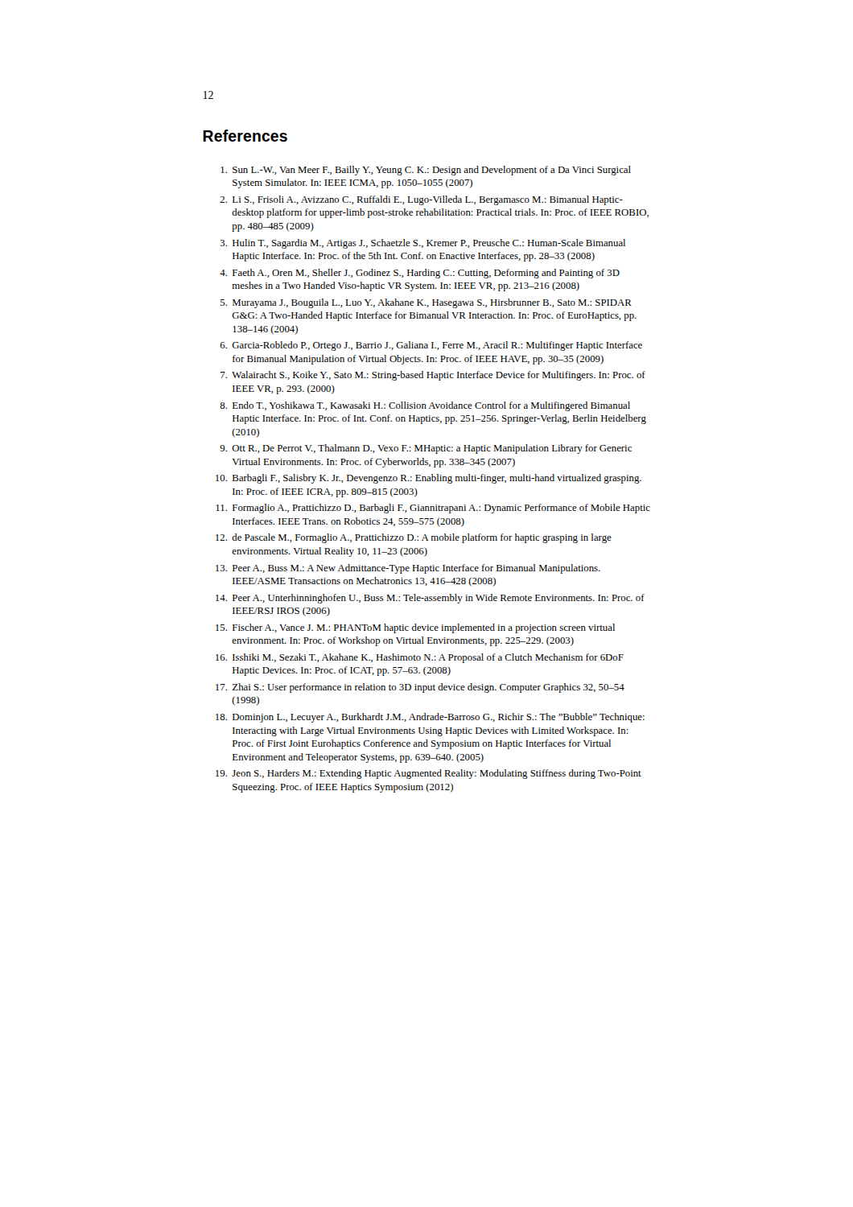12
References
Sun L.-W., Van Meer F., Bailly Y., Yeung C. K.: Design and Development of a Da Vinci Surgical System Simulator. In: IEEE ICMA, pp. 1050–1055 (2007)
Li S., Frisoli A., Avizzano C., Ruffaldi E., Lugo-Villeda L., Bergamasco M.: Bimanual Haptic-desktop platform for upper-limb post-stroke rehabilitation: Practical trials. In: Proc. of IEEE ROBIO, pp. 480–485 (2009)
Hulin T., Sagardia M., Artigas J., Schaetzle S., Kremer P., Preusche C.: Human-Scale Bimanual Haptic Interface. In: Proc. of the 5th Int. Conf. on Enactive Interfaces, pp. 28–33 (2008)
Faeth A., Oren M., Sheller J., Godinez S., Harding C.: Cutting, Deforming and Painting of 3D meshes in a Two Handed Viso-haptic VR System. In: IEEE VR, pp. 213–216 (2008)
Murayama J., Bouguila L., Luo Y., Akahane K., Hasegawa S., Hirsbrunner B., Sato M.: SPIDAR G&G: A Two-Handed Haptic Interface for Bimanual VR Interaction. In: Proc. of EuroHaptics, pp. 138–146 (2004)
Garcia-Robledo P., Ortego J., Barrio J., Galiana I., Ferre M., Aracil R.: Multifinger Haptic Interface for Bimanual Manipulation of Virtual Objects. In: Proc. of IEEE HAVE, pp. 30–35 (2009)
Walairacht S., Koike Y., Sato M.: String-based Haptic Interface Device for Multifingers. In: Proc. of IEEE VR, p. 293. (2000)
Endo T., Yoshikawa T., Kawasaki H.: Collision Avoidance Control for a Multifingered Bimanual Haptic Interface. In: Proc. of Int. Conf. on Haptics, pp. 251–256. Springer-Verlag, Berlin Heidelberg (2010)
Ott R., De Perrot V., Thalmann D., Vexo F.: MHaptic: a Haptic Manipulation Library for Generic Virtual Environments. In: Proc. of Cyberworlds, pp. 338–345 (2007)
Barbagli F., Salisbry K. Jr., Devengenzo R.: Enabling multi-finger, multi-hand virtualized grasping. In: Proc. of IEEE ICRA, pp. 809–815 (2003)
Formaglio A., Prattichizzo D., Barbagli F., Giannitrapani A.: Dynamic Performance of Mobile Haptic Interfaces. IEEE Trans. on Robotics 24, 559–575 (2008)
de Pascale M., Formaglio A., Prattichizzo D.: A mobile platform for haptic grasping in large environments. Virtual Reality 10, 11–23 (2006)
Peer A., Buss M.: A New Admittance-Type Haptic Interface for Bimanual Manipulations. IEEE/ASME Transactions on Mechatronics 13, 416–428 (2008)
Peer A., Unterhinninghofen U., Buss M.: Tele-assembly in Wide Remote Environments. In: Proc. of IEEE/RSJ IROS (2006)
Fischer A., Vance J. M.: PHANToM haptic device implemented in a projection screen virtual environment. In: Proc. of Workshop on Virtual Environments, pp. 225–229. (2003)
Isshiki M., Sezaki T., Akahane K., Hashimoto N.: A Proposal of a Clutch Mechanism for 6DoF Haptic Devices. In: Proc. of ICAT, pp. 57–63. (2008)
Zhai S.: User performance in relation to 3D input device design. Computer Graphics 32, 50–54 (1998)
Dominjon L., Lecuyer A., Burkhardt J.M., Andrade-Barroso G., Richir S.: The ”Bubble” Technique: Interacting with Large Virtual Environments Using Haptic Devices with Limited Workspace. In: Proc. of First Joint Eurohaptics Conference and Symposium on Haptic Interfaces for Virtual Environment and Teleoperator Systems, pp. 639–640. (2005)
Jeon S., Harders M.: Extending Haptic Augmented Reality: Modulating Stiffness during Two-Point Squeezing. Proc. of IEEE Haptics Symposium (2012)